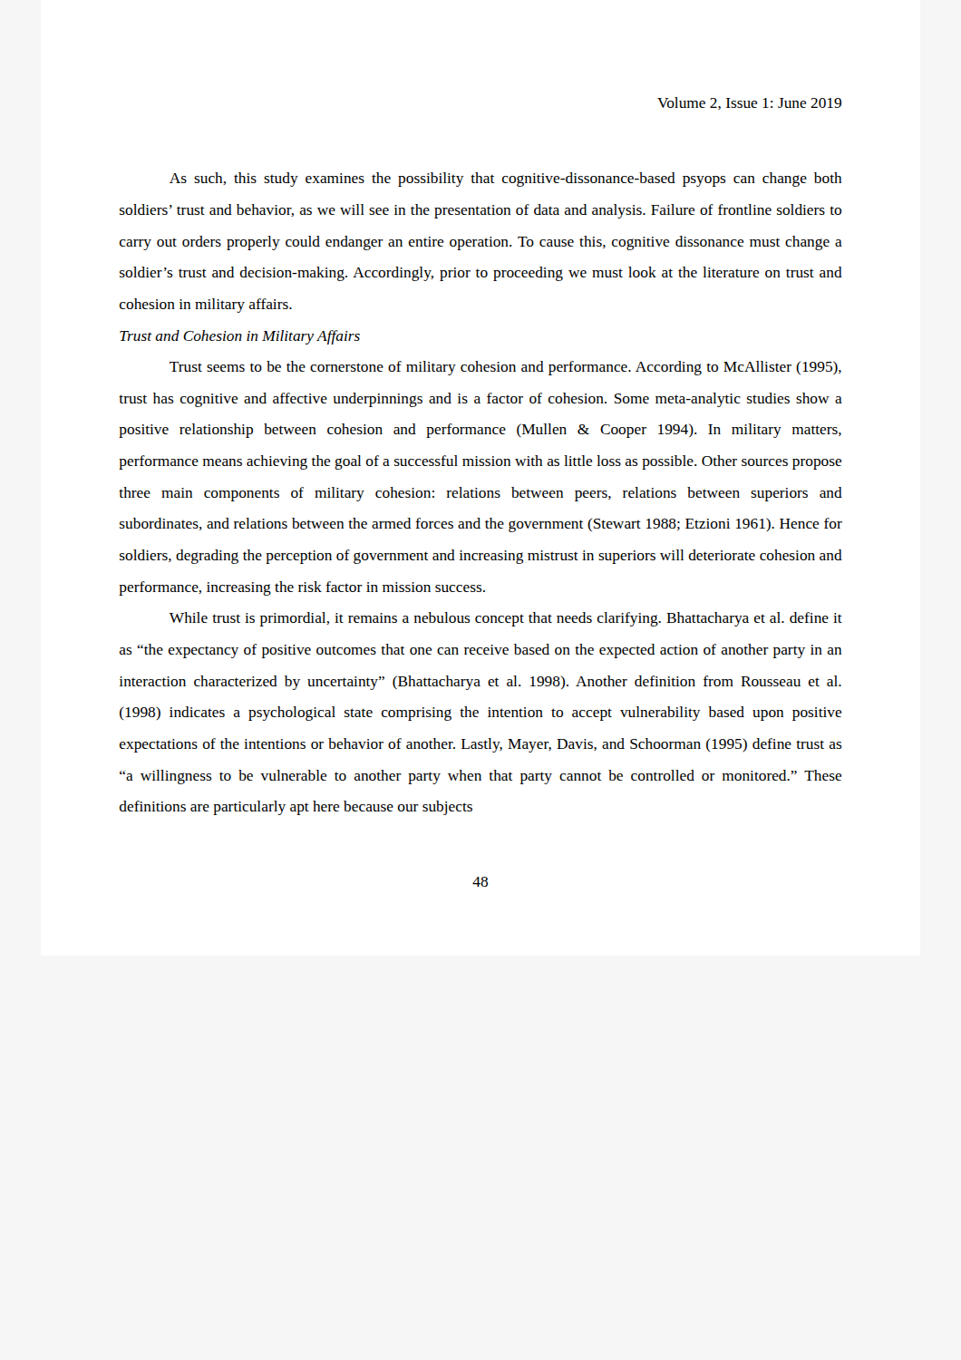Volume 2, Issue 1: June 2019
As such, this study examines the possibility that cognitive-dissonance-based psyops can change both soldiers’ trust and behavior, as we will see in the presentation of data and analysis. Failure of frontline soldiers to carry out orders properly could endanger an entire operation. To cause this, cognitive dissonance must change a soldier’s trust and decision-making. Accordingly, prior to proceeding we must look at the literature on trust and cohesion in military affairs.
Trust and Cohesion in Military Affairs
Trust seems to be the cornerstone of military cohesion and performance. According to McAllister (1995), trust has cognitive and affective underpinnings and is a factor of cohesion. Some meta-analytic studies show a positive relationship between cohesion and performance (Mullen & Cooper 1994). In military matters, performance means achieving the goal of a successful mission with as little loss as possible. Other sources propose three main components of military cohesion: relations between peers, relations between superiors and subordinates, and relations between the armed forces and the government (Stewart 1988; Etzioni 1961). Hence for soldiers, degrading the perception of government and increasing mistrust in superiors will deteriorate cohesion and performance, increasing the risk factor in mission success.
While trust is primordial, it remains a nebulous concept that needs clarifying. Bhattacharya et al. define it as “the expectancy of positive outcomes that one can receive based on the expected action of another party in an interaction characterized by uncertainty” (Bhattacharya et al. 1998). Another definition from Rousseau et al. (1998) indicates a psychological state comprising the intention to accept vulnerability based upon positive expectations of the intentions or behavior of another. Lastly, Mayer, Davis, and Schoorman (1995) define trust as “a willingness to be vulnerable to another party when that party cannot be controlled or monitored.” These definitions are particularly apt here because our subjects
48